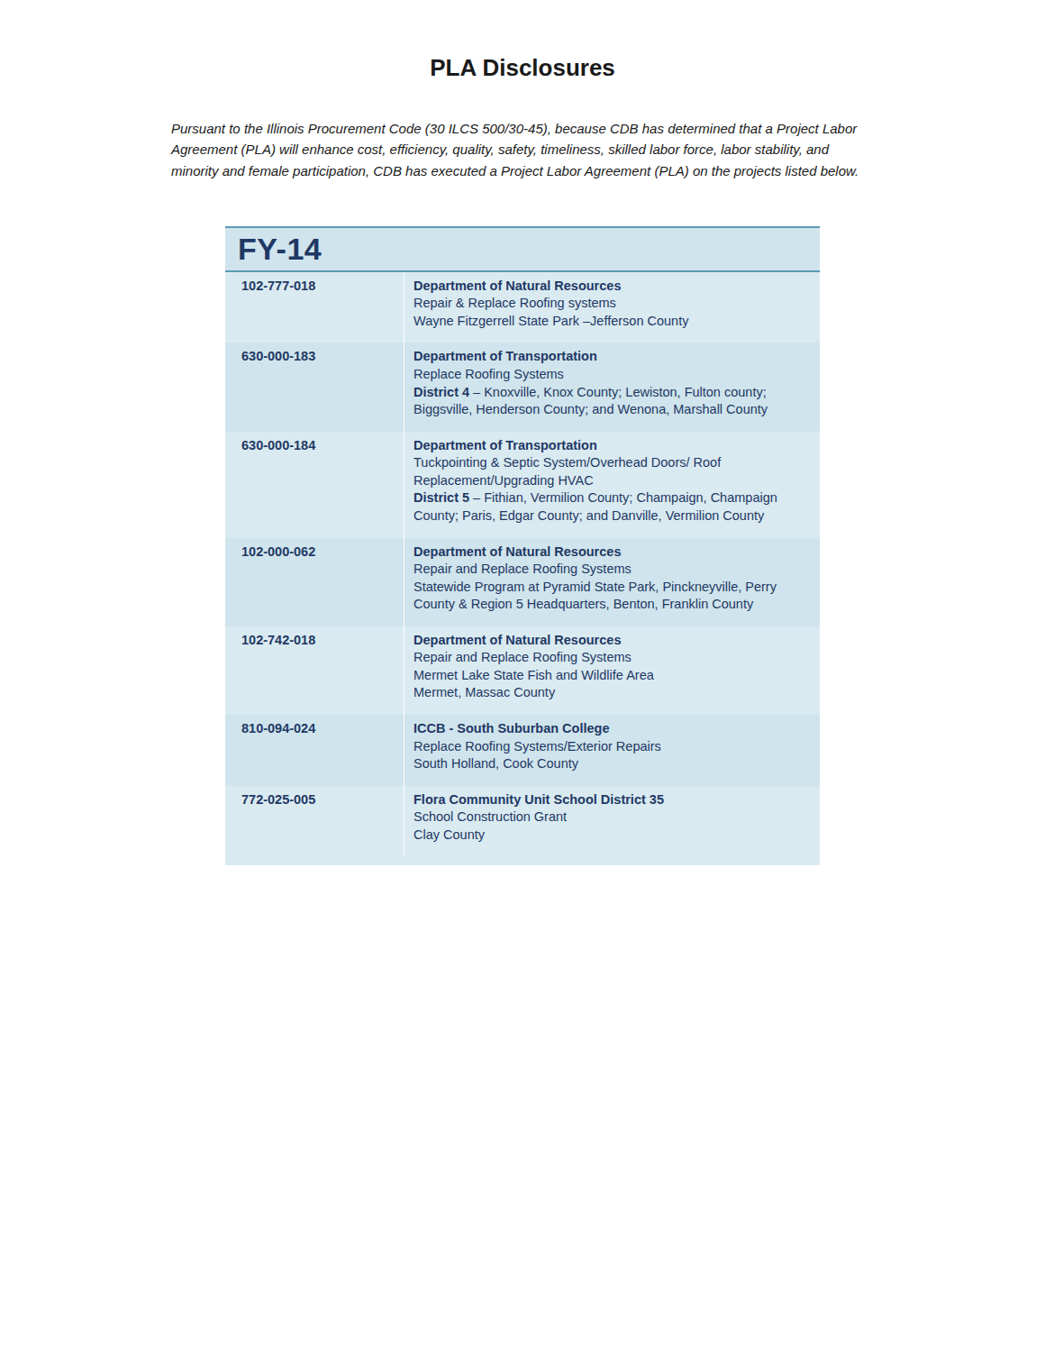PLA Disclosures
Pursuant to the Illinois Procurement Code (30 ILCS 500/30-45), because CDB has determined that a Project Labor Agreement (PLA) will enhance cost, efficiency, quality, safety, timeliness, skilled labor force, labor stability, and minority and female participation, CDB has executed a Project Labor Agreement (PLA) on the projects listed below.
FY-14
| 102-777-018 | Department of Natural Resources Repair & Replace Roofing systems Wayne Fitzgerrell State Park –Jefferson County |
| 630-000-183 | Department of Transportation Replace Roofing Systems District 4 – Knoxville, Knox County; Lewiston, Fulton county; Biggsville, Henderson County; and Wenona, Marshall County |
| 630-000-184 | Department of Transportation Tuckpointing & Septic System/Overhead Doors/ Roof Replacement/Upgrading HVAC District 5 – Fithian, Vermilion County; Champaign, Champaign County; Paris, Edgar County; and Danville, Vermilion County |
| 102-000-062 | Department of Natural Resources Repair and Replace Roofing Systems Statewide Program at Pyramid State Park, Pinckneyville, Perry County & Region 5 Headquarters, Benton, Franklin County |
| 102-742-018 | Department of Natural Resources Repair and Replace Roofing Systems Mermet Lake State Fish and Wildlife Area Mermet, Massac County |
| 810-094-024 | ICCB - South Suburban College Replace Roofing Systems/Exterior Repairs South Holland, Cook County |
| 772-025-005 | Flora Community Unit School District 35 School Construction Grant Clay County |